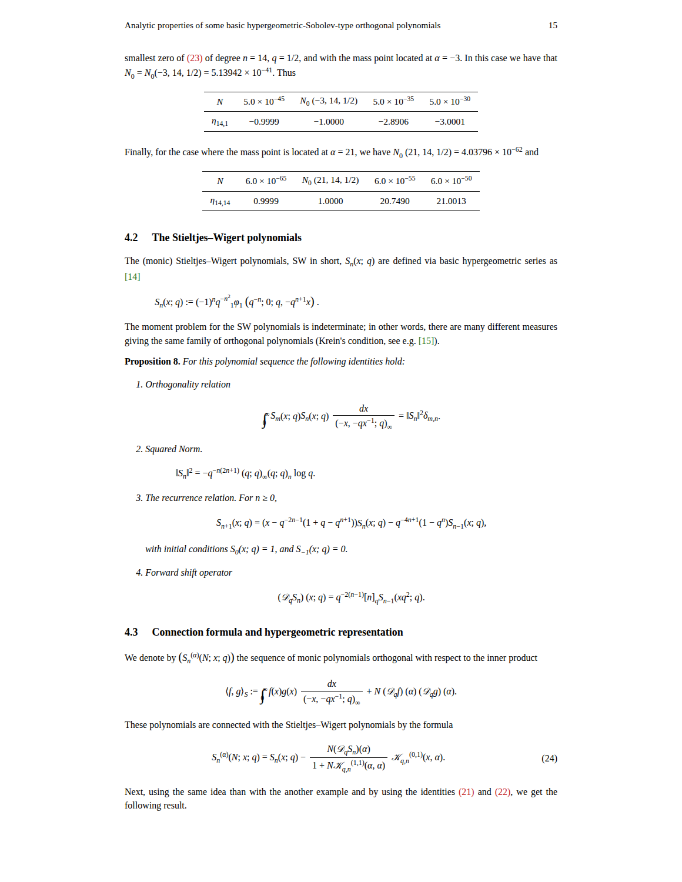Analytic properties of some basic hypergeometric-Sobolev-type orthogonal polynomials 15
smallest zero of (23) of degree n = 14, q = 1/2, and with the mass point located at α = −3. In this case we have that N0 = N0(−3, 14, 1/2) = 5.13942 × 10−41. Thus
| N | 5.0 × 10 −45 | N 0 (−3, 14, 1/2) | 5.0 × 10 −35 | 5.0 × 10 −30 |
| --- | --- | --- | --- | --- |
| η 14,1 | −0.9999 | −1.0000 | −2.8906 | −3.0001 |
Finally, for the case where the mass point is located at α = 21, we have N0 (21, 14, 1/2) = 4.03796 × 10−62 and
| N | 6.0 × 10 −65 | N 0 (21, 14, 1/2) | 6.0 × 10 −55 | 6.0 × 10 −50 |
| --- | --- | --- | --- | --- |
| η 14,14 | 0.9999 | 1.0000 | 20.7490 | 21.0013 |
4.2 The Stieltjes–Wigert polynomials
The (monic) Stieltjes–Wigert polynomials, SW in short, Sn(x; q) are defined via basic hypergeometric series as [14]
Sn(x; q) := (−1)nq−n21φ1 (q−n; 0; q, −qn+1x) .
The moment problem for the SW polynomials is indeterminate; in other words, there are many different measures giving the same family of orthogonal polynomials (Krein's condition, see e.g. [15]).
Proposition 8. For this polynomial sequence the following identities hold:
Orthogonality relation
∫∞0 Sm(x; q)Sn(x; q) dx(−x, −qx−1; q)∞ = ‖Sn‖2δm,n.
Squared Norm.
‖Sn‖2 = −q−n(2n+1) (q; q)∞(q; q)n log q.
The recurrence relation. For n ≥ 0,
Sn+1(x; q) = (x − q−2n−1(1 + q − qn+1))Sn(x; q) − q−4n+1(1 − qn)Sn−1(x; q),
with initial conditions S0(x; q) = 1, and S−1(x; q) = 0.
Forward shift operator
(𝒟qSn) (x; q) = q−2(n−1)[n]qSn−1(xq2; q).
4.3 Connection formula and hypergeometric representation
We denote by (Sn(α)(N; x; q)) the sequence of monic polynomials orthogonal with respect to the inner product
⟨f, g⟩S := ∫∞0 f(x)g(x) dx(−x, −qx−1; q)∞ + N (𝒟qf) (α) (𝒟qg) (α).
These polynomials are connected with the Stieltjes–Wigert polynomials by the formula
Sn(α)(N; x; q) = Sn(x; q) − N(𝒟qSn)(α) 1 + N𝒦q,n(1,1)(α, α) 𝒦q,n(0,1)(x, α).
(24)
Next, using the same idea than with the another example and by using the identities (21) and (22), we get the following result.